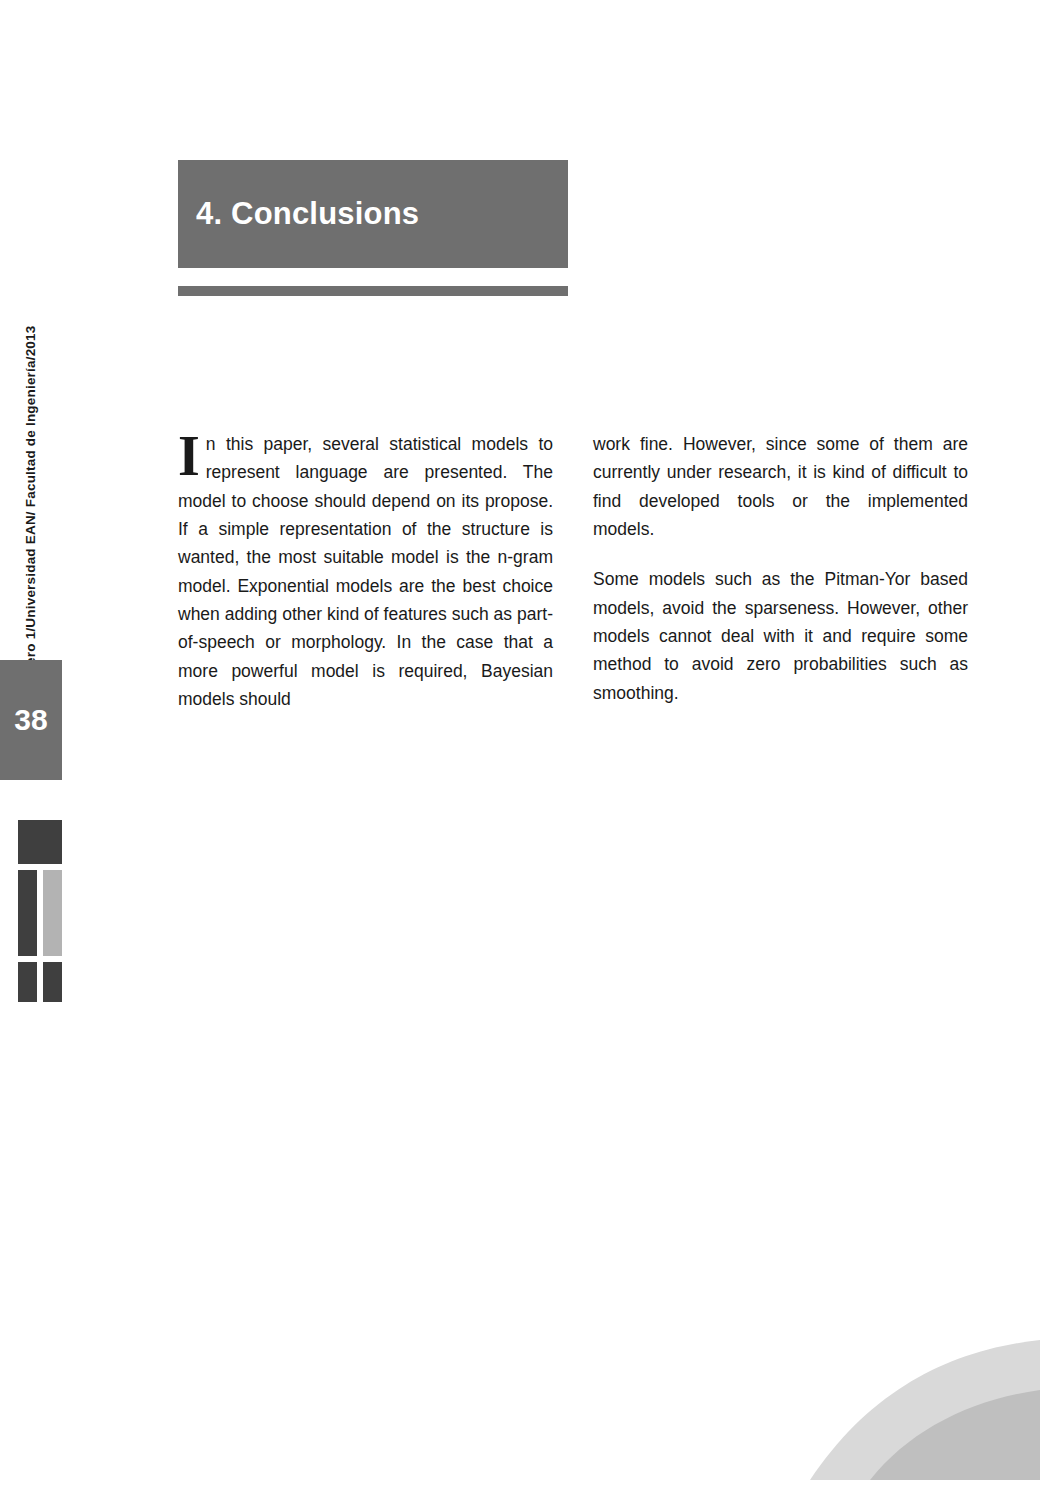Número 1/Universidad EAN/ Facultad de Ingeniería/2013
38
4. Conclusions
In this paper, several statistical models to represent language are presented. The model to choose should depend on its propose. If a simple representation of the structure is wanted, the most suitable model is the n-gram model. Exponential models are the best choice when adding other kind of features such as part-of-speech or morphology. In the case that a more powerful model is required, Bayesian models should
work fine. However, since some of them are currently under research, it is kind of difficult to find developed tools or the implemented models.
Some models such as the Pitman-Yor based models, avoid the sparseness. However, other models cannot deal with it and require some method to avoid zero probabilities such as smoothing.